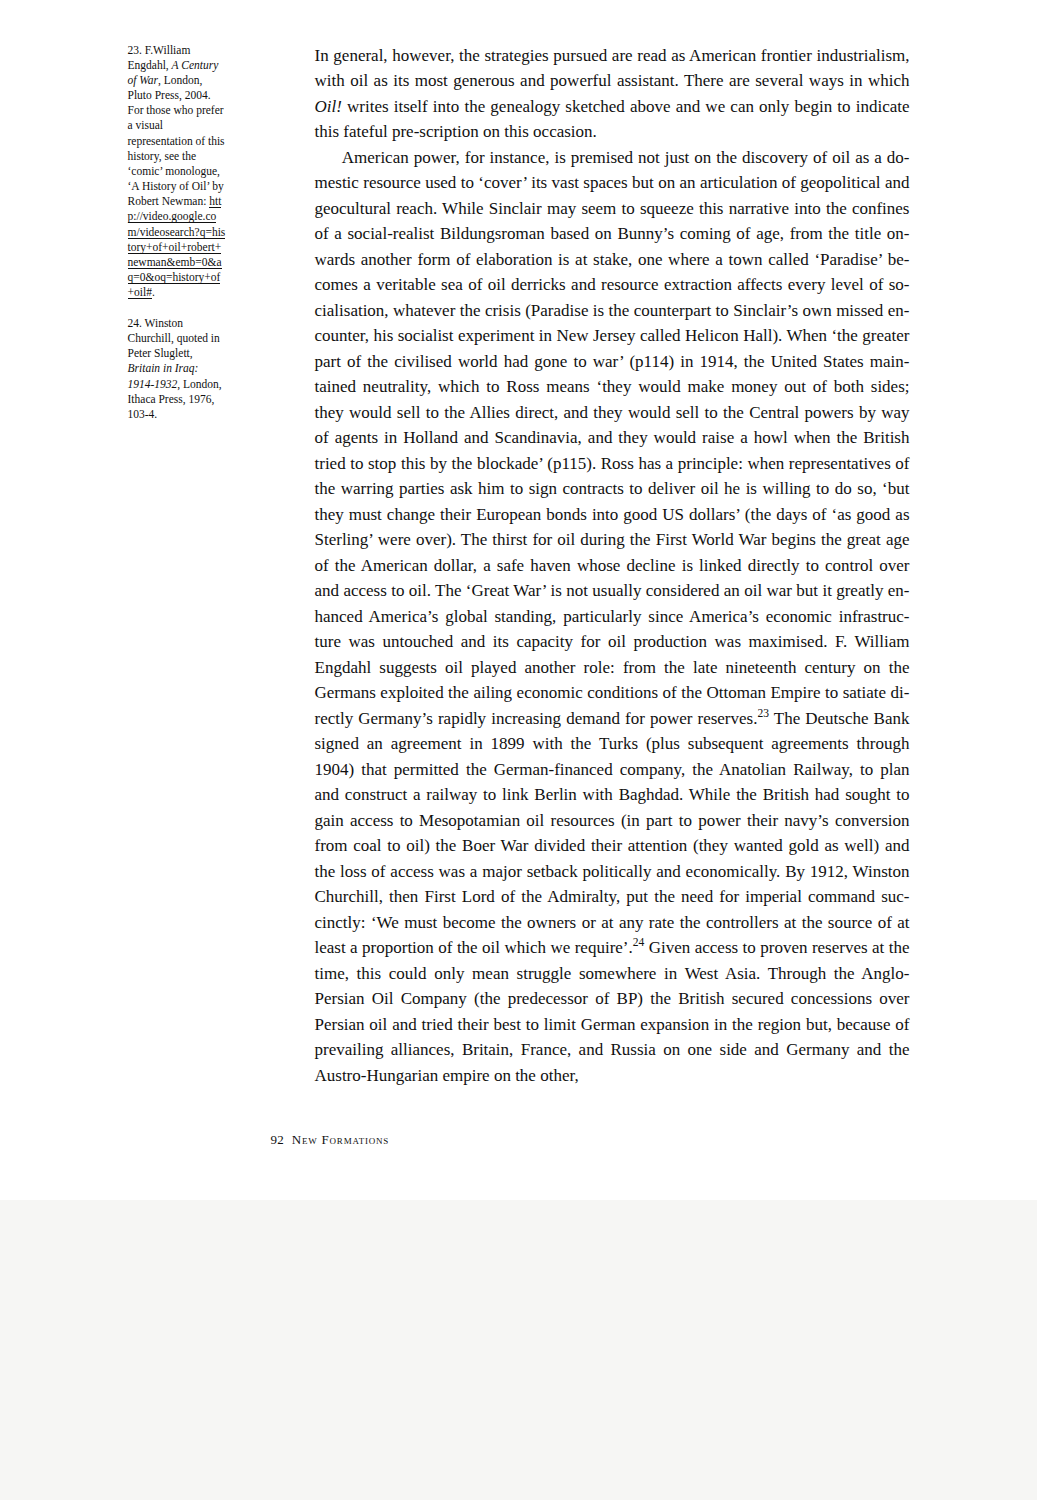23. F.William Engdahl, A Century of War, London, Pluto Press, 2004. For those who prefer a visual representation of this history, see the ‘comic’ monologue, ‘A History of Oil’ by Robert Newman: http://video.google.com/videosearch?q=history+of+oil+robert+newman&emb=0&aq=0&oq=history+of+oil#.
24. Winston Churchill, quoted in Peter Sluglett, Britain in Iraq: 1914-1932, London, Ithaca Press, 1976, 103-4.
In general, however, the strategies pursued are read as American frontier industrialism, with oil as its most generous and powerful assistant. There are several ways in which Oil! writes itself into the genealogy sketched above and we can only begin to indicate this fateful pre-scription on this occasion.
American power, for instance, is premised not just on the discovery of oil as a domestic resource used to ‘cover’ its vast spaces but on an articulation of geopolitical and geocultural reach. While Sinclair may seem to squeeze this narrative into the confines of a social-realist Bildungsroman based on Bunny’s coming of age, from the title onwards another form of elaboration is at stake, one where a town called ‘Paradise’ becomes a veritable sea of oil derricks and resource extraction affects every level of socialisation, whatever the crisis (Paradise is the counterpart to Sinclair’s own missed encounter, his socialist experiment in New Jersey called Helicon Hall). When ‘the greater part of the civilised world had gone to war’ (p114) in 1914, the United States maintained neutrality, which to Ross means ‘they would make money out of both sides; they would sell to the Allies direct, and they would sell to the Central powers by way of agents in Holland and Scandinavia, and they would raise a howl when the British tried to stop this by the blockade’ (p115). Ross has a principle: when representatives of the warring parties ask him to sign contracts to deliver oil he is willing to do so, ‘but they must change their European bonds into good US dollars’ (the days of ‘as good as Sterling’ were over). The thirst for oil during the First World War begins the great age of the American dollar, a safe haven whose decline is linked directly to control over and access to oil. The ‘Great War’ is not usually considered an oil war but it greatly enhanced America’s global standing, particularly since America’s economic infrastructure was untouched and its capacity for oil production was maximised. F. William Engdahl suggests oil played another role: from the late nineteenth century on the Germans exploited the ailing economic conditions of the Ottoman Empire to satiate directly Germany’s rapidly increasing demand for power reserves.23 The Deutsche Bank signed an agreement in 1899 with the Turks (plus subsequent agreements through 1904) that permitted the German-financed company, the Anatolian Railway, to plan and construct a railway to link Berlin with Baghdad. While the British had sought to gain access to Mesopotamian oil resources (in part to power their navy’s conversion from coal to oil) the Boer War divided their attention (they wanted gold as well) and the loss of access was a major setback politically and economically. By 1912, Winston Churchill, then First Lord of the Admiralty, put the need for imperial command succinctly: ‘We must become the owners or at any rate the controllers at the source of at least a proportion of the oil which we require’.24 Given access to proven reserves at the time, this could only mean struggle somewhere in West Asia. Through the Anglo-Persian Oil Company (the predecessor of BP) the British secured concessions over Persian oil and tried their best to limit German expansion in the region but, because of prevailing alliances, Britain, France, and Russia on one side and Germany and the Austro-Hungarian empire on the other,
92 New Formations